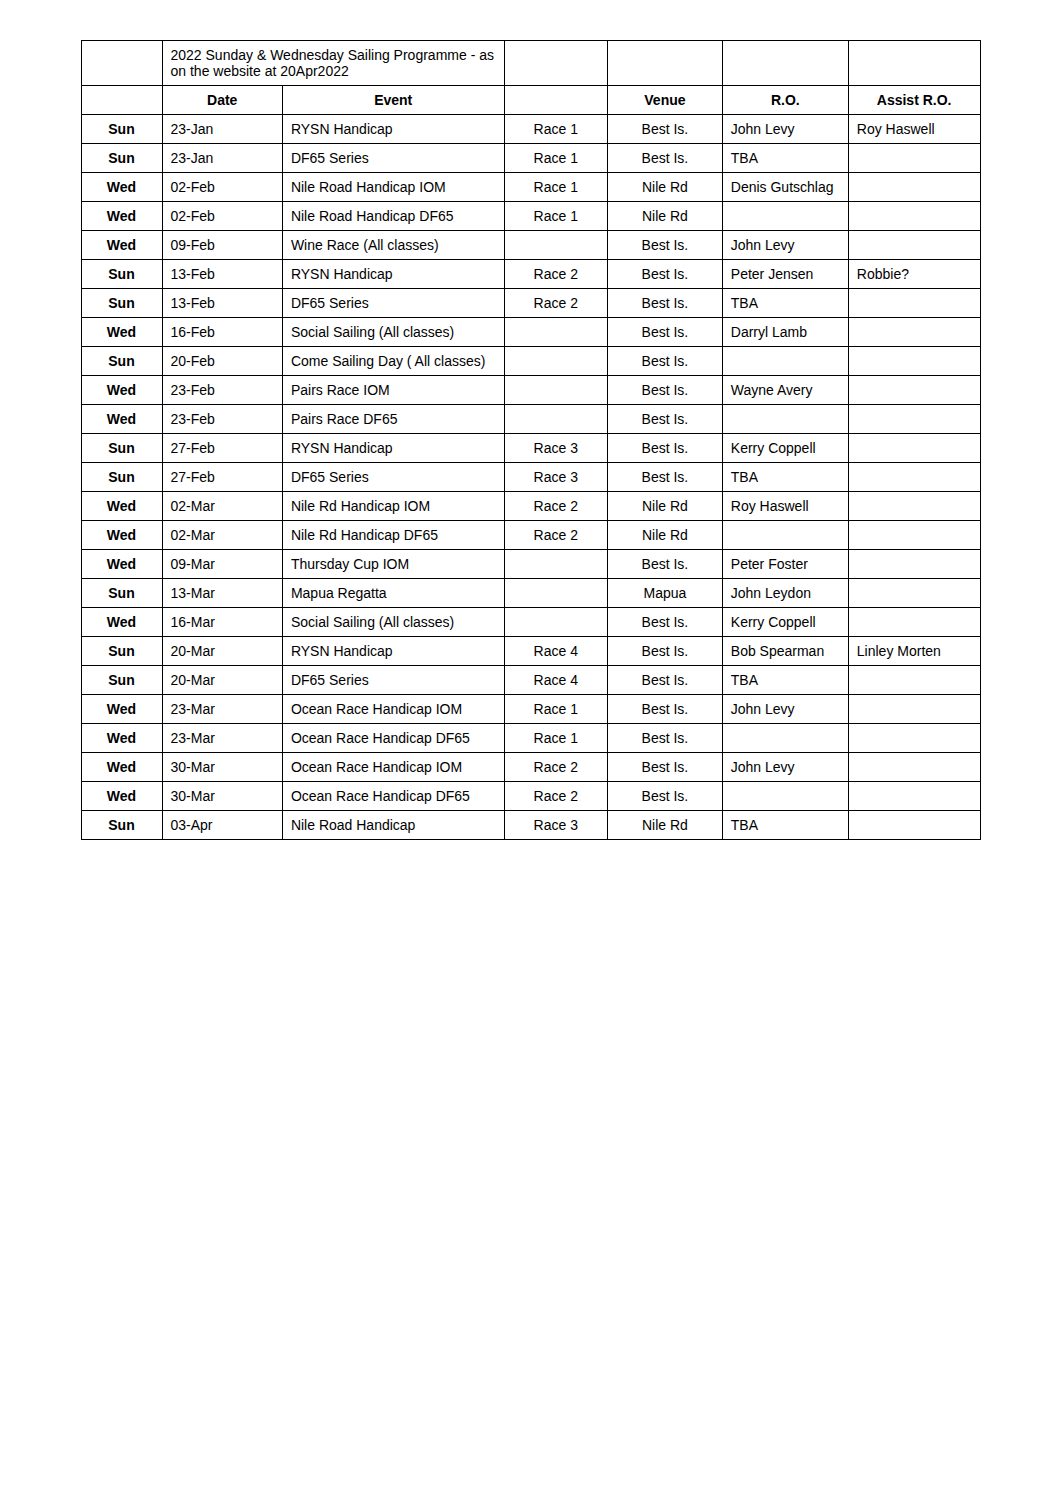| | 2022 Sunday & Wednesday Sailing Programme - as on the website at 20Apr2022 | | | | |
| | Date | Event | | Venue | R.O. | Assist R.O. |
| Sun | 23-Jan | RYSN Handicap | Race 1 | Best Is. | John Levy | Roy Haswell |
| Sun | 23-Jan | DF65 Series | Race 1 | Best Is. | TBA | |
| Wed | 02-Feb | Nile Road Handicap IOM | Race 1 | Nile Rd | Denis Gutschlag | |
| Wed | 02-Feb | Nile Road Handicap DF65 | Race 1 | Nile Rd | | |
| Wed | 09-Feb | Wine Race (All classes) | | Best Is. | John Levy | |
| Sun | 13-Feb | RYSN Handicap | Race 2 | Best Is. | Peter Jensen | Robbie? |
| Sun | 13-Feb | DF65 Series | Race 2 | Best Is. | TBA | |
| Wed | 16-Feb | Social Sailing (All classes) | | Best Is. | Darryl Lamb | |
| Sun | 20-Feb | Come Sailing Day ( All classes) | | Best Is. | | |
| Wed | 23-Feb | Pairs Race IOM | | Best Is. | Wayne Avery | |
| Wed | 23-Feb | Pairs Race DF65 | | Best Is. | | |
| Sun | 27-Feb | RYSN Handicap | Race 3 | Best Is. | Kerry Coppell | |
| Sun | 27-Feb | DF65 Series | Race 3 | Best Is. | TBA | |
| Wed | 02-Mar | Nile Rd Handicap IOM | Race 2 | Nile Rd | Roy Haswell | |
| Wed | 02-Mar | Nile Rd Handicap DF65 | Race 2 | Nile Rd | | |
| Wed | 09-Mar | Thursday Cup IOM | | Best Is. | Peter Foster | |
| Sun | 13-Mar | Mapua Regatta | | Mapua | John Leydon | |
| Wed | 16-Mar | Social Sailing (All classes) | | Best Is. | Kerry Coppell | |
| Sun | 20-Mar | RYSN Handicap | Race 4 | Best Is. | Bob Spearman | Linley Morten |
| Sun | 20-Mar | DF65 Series | Race 4 | Best Is. | TBA | |
| Wed | 23-Mar | Ocean Race Handicap IOM | Race 1 | Best Is. | John Levy | |
| Wed | 23-Mar | Ocean Race Handicap DF65 | Race 1 | Best Is. | | |
| Wed | 30-Mar | Ocean Race Handicap IOM | Race 2 | Best Is. | John Levy | |
| Wed | 30-Mar | Ocean Race Handicap DF65 | Race 2 | Best Is. | | |
| Sun | 03-Apr | Nile Road Handicap | Race 3 | Nile Rd | TBA | |